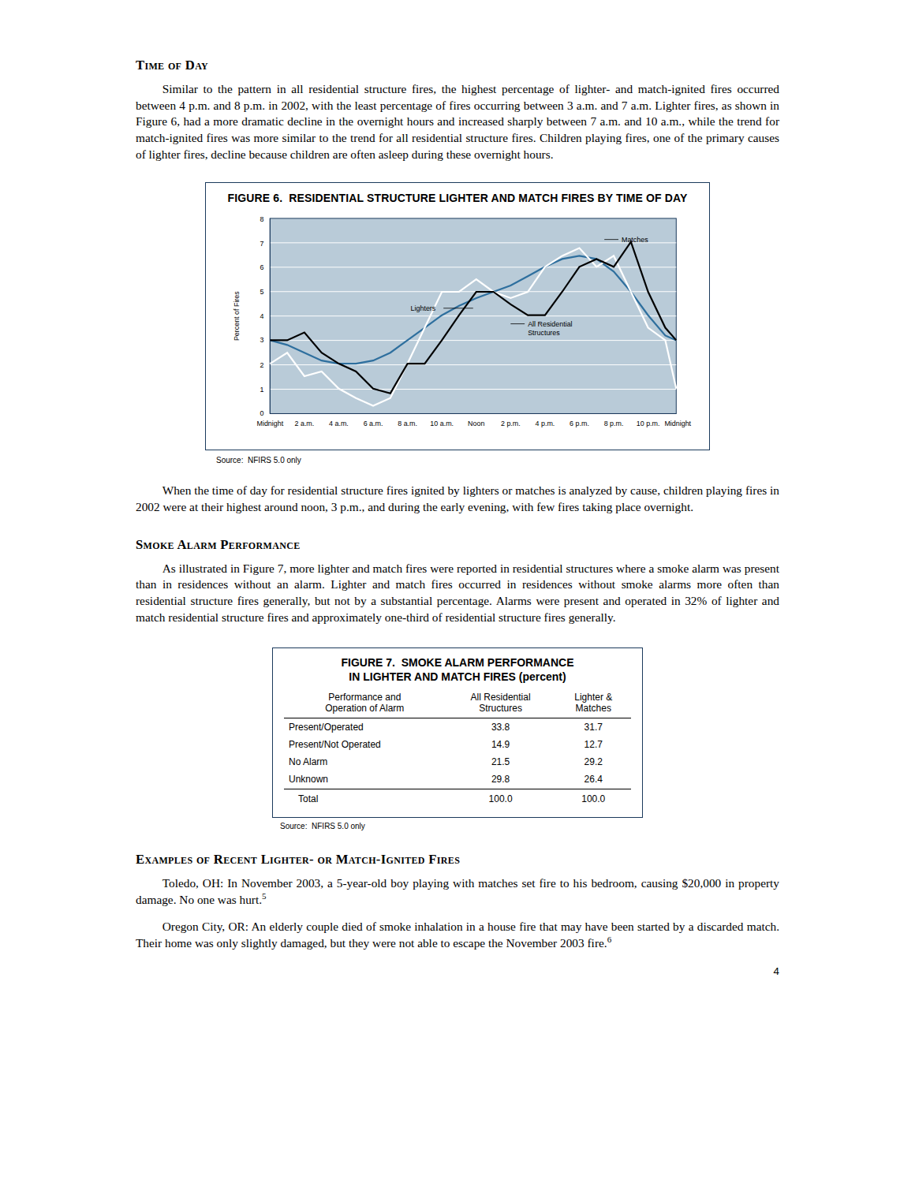Time of Day
Similar to the pattern in all residential structure fires, the highest percentage of lighter- and match-ignited fires occurred between 4 p.m. and 8 p.m. in 2002, with the least percentage of fires occurring between 3 a.m. and 7 a.m. Lighter fires, as shown in Figure 6, had a more dramatic decline in the overnight hours and increased sharply between 7 a.m. and 10 a.m., while the trend for match-ignited fires was more similar to the trend for all residential structure fires. Children playing fires, one of the primary causes of lighter fires, decline because children are often asleep during these overnight hours.
FIGURE 6. RESIDENTIAL STRUCTURE LIGHTER AND MATCH FIRES BY TIME OF DAY
8 7 6 5 4 3 2 1 0 Percent of Fires Lighters Matches All Residential Structures Midnight 2 a.m. 4 a.m. 6 a.m. 8 a.m. 10 a.m. Noon 2 p.m. 4 p.m. 6 p.m. 8 p.m. 10 p.m. Midnight
Source: NFIRS 5.0 only
When the time of day for residential structure fires ignited by lighters or matches is analyzed by cause, children playing fires in 2002 were at their highest around noon, 3 p.m., and during the early evening, with few fires taking place overnight.
Smoke Alarm Performance
As illustrated in Figure 7, more lighter and match fires were reported in residential structures where a smoke alarm was present than in residences without an alarm. Lighter and match fires occurred in residences without smoke alarms more often than residential structure fires generally, but not by a substantial percentage. Alarms were present and operated in 32% of lighter and match residential structure fires and approximately one-third of residential structure fires generally.
FIGURE 7. SMOKE ALARM PERFORMANCE
IN LIGHTER AND MATCH FIRES (percent)
| Performance and Operation of Alarm | All Residential Structures | Lighter & Matches |
| --- | --- | --- |
| Present/Operated | 33.8 | 31.7 |
| Present/Not Operated | 14.9 | 12.7 |
| No Alarm | 21.5 | 29.2 |
| Unknown | 29.8 | 26.4 |
| Total | 100.0 | 100.0 |
Source: NFIRS 5.0 only
Examples of Recent Lighter- or Match-Ignited Fires
Toledo, OH: In November 2003, a 5-year-old boy playing with matches set fire to his bedroom, causing $20,000 in property damage. No one was hurt.5
Oregon City, OR: An elderly couple died of smoke inhalation in a house fire that may have been started by a discarded match. Their home was only slightly damaged, but they were not able to escape the November 2003 fire.6
4